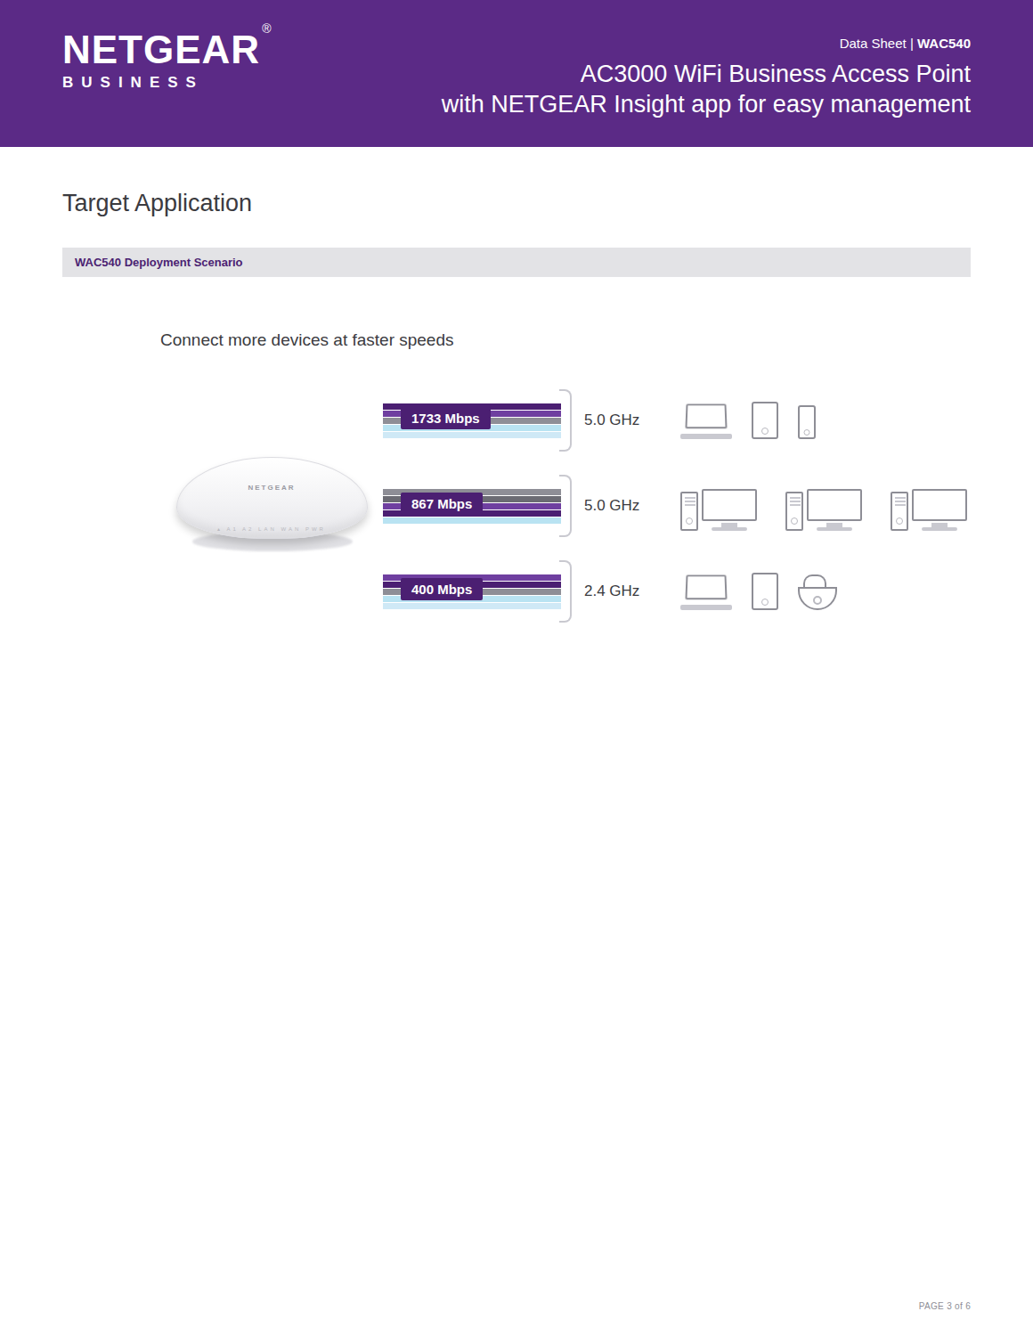NETGEAR®
BUSINESS
Data Sheet | WAC540
AC3000 WiFi Business Access Point with NETGEAR Insight app for easy management
Target Application
WAC540 Deployment Scenario
Connect more devices at faster speeds
NETGEAR
▴ A1 A2 LAN WAN PWR
1733 Mbps
5.0 GHz
867 Mbps
5.0 GHz
400 Mbps
2.4 GHz
PAGE 3 of 6